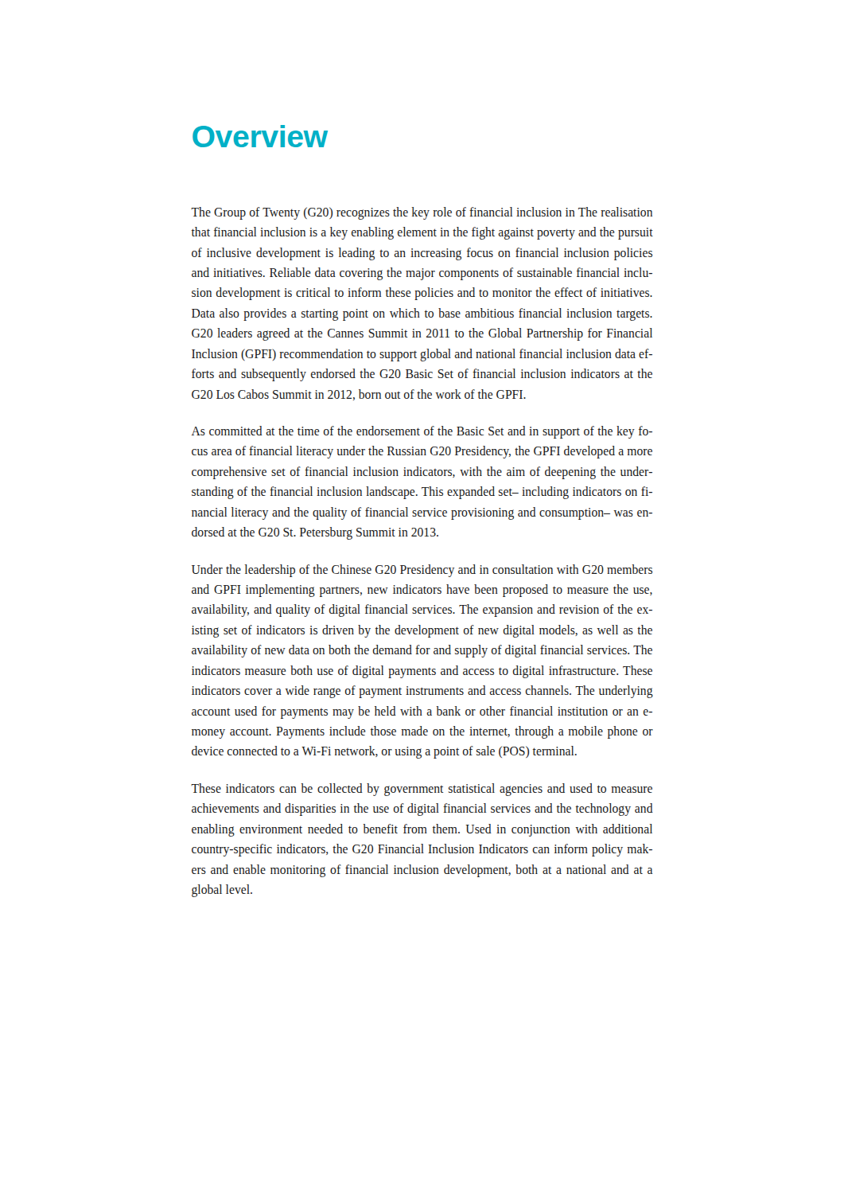Overview
The Group of Twenty (G20) recognizes the key role of financial inclusion in The realisation that financial inclusion is a key enabling element in the fight against poverty and the pursuit of inclusive development is leading to an increasing focus on financial inclusion policies and initiatives. Reliable data covering the major components of sustainable financial inclusion development is critical to inform these policies and to monitor the effect of initiatives. Data also provides a starting point on which to base ambitious financial inclusion targets. G20 leaders agreed at the Cannes Summit in 2011 to the Global Partnership for Financial Inclusion (GPFI) recommendation to support global and national financial inclusion data efforts and subsequently endorsed the G20 Basic Set of financial inclusion indicators at the G20 Los Cabos Summit in 2012, born out of the work of the GPFI.
As committed at the time of the endorsement of the Basic Set and in support of the key focus area of financial literacy under the Russian G20 Presidency, the GPFI developed a more comprehensive set of financial inclusion indicators, with the aim of deepening the understanding of the financial inclusion landscape. This expanded set– including indicators on financial literacy and the quality of financial service provisioning and consumption– was endorsed at the G20 St. Petersburg Summit in 2013.
Under the leadership of the Chinese G20 Presidency and in consultation with G20 members and GPFI implementing partners, new indicators have been proposed to measure the use, availability, and quality of digital financial services. The expansion and revision of the existing set of indicators is driven by the development of new digital models, as well as the availability of new data on both the demand for and supply of digital financial services. The indicators measure both use of digital payments and access to digital infrastructure. These indicators cover a wide range of payment instruments and access channels. The underlying account used for payments may be held with a bank or other financial institution or an e-money account. Payments include those made on the internet, through a mobile phone or device connected to a Wi-Fi network, or using a point of sale (POS) terminal.
These indicators can be collected by government statistical agencies and used to measure achievements and disparities in the use of digital financial services and the technology and enabling environment needed to benefit from them. Used in conjunction with additional country-specific indicators, the G20 Financial Inclusion Indicators can inform policy makers and enable monitoring of financial inclusion development, both at a national and at a global level.